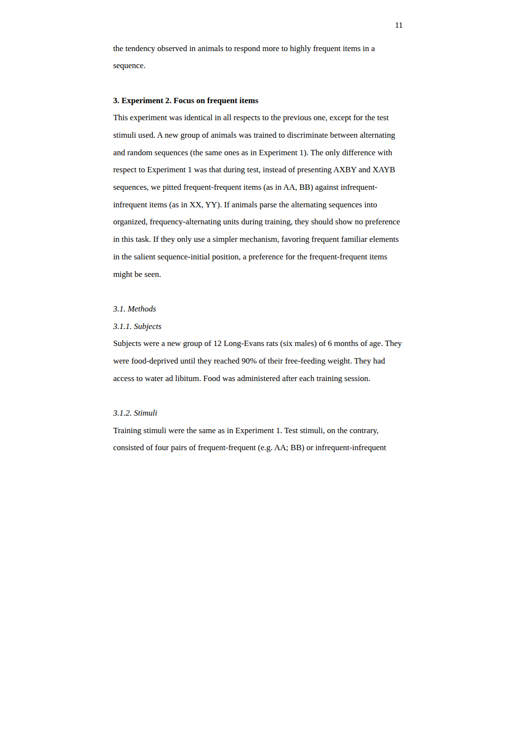11
the tendency observed in animals to respond more to highly frequent items in a sequence.
3. Experiment 2. Focus on frequent items
This experiment was identical in all respects to the previous one, except for the test stimuli used. A new group of animals was trained to discriminate between alternating and random sequences (the same ones as in Experiment 1). The only difference with respect to Experiment 1 was that during test, instead of presenting AXBY and XAYB sequences, we pitted frequent-frequent items (as in AA, BB) against infrequent-infrequent items (as in XX, YY). If animals parse the alternating sequences into organized, frequency-alternating units during training, they should show no preference in this task. If they only use a simpler mechanism, favoring frequent familiar elements in the salient sequence-initial position, a preference for the frequent-frequent items might be seen.
3.1. Methods
3.1.1. Subjects
Subjects were a new group of 12 Long-Evans rats (six males) of 6 months of age. They were food-deprived until they reached 90% of their free-feeding weight. They had access to water ad libitum. Food was administered after each training session.
3.1.2. Stimuli
Training stimuli were the same as in Experiment 1. Test stimuli, on the contrary, consisted of four pairs of frequent-frequent (e.g. AA; BB) or infrequent-infrequent